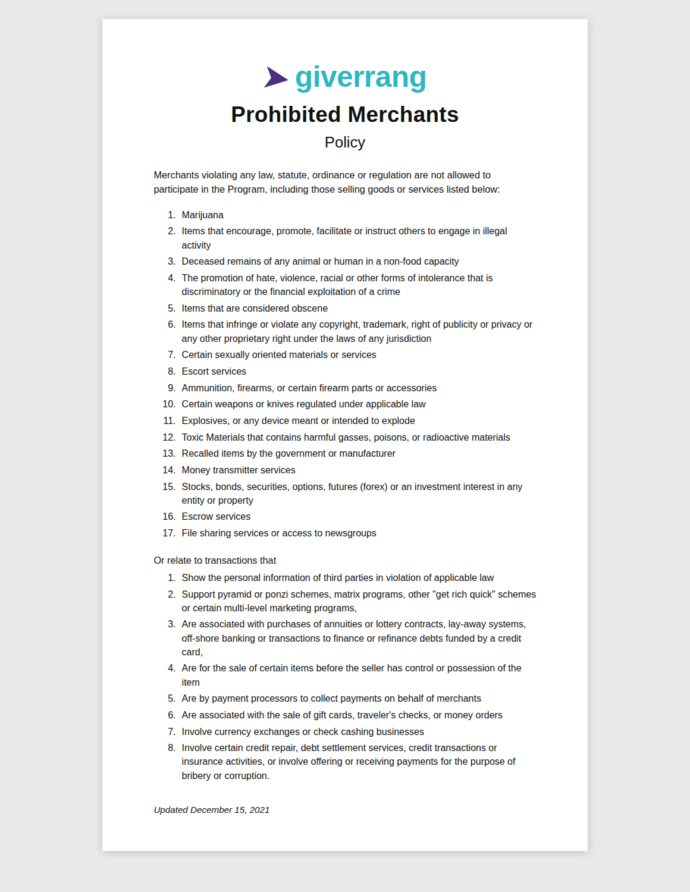➤giverrang
Prohibited Merchants
Policy
Merchants violating any law, statute, ordinance or regulation are not allowed to participate in the Program, including those selling goods or services listed below:
Marijuana
Items that encourage, promote, facilitate or instruct others to engage in illegal activity
Deceased remains of any animal or human in a non-food capacity
The promotion of hate, violence, racial or other forms of intolerance that is discriminatory or the financial exploitation of a crime
Items that are considered obscene
Items that infringe or violate any copyright, trademark, right of publicity or privacy or any other proprietary right under the laws of any jurisdiction
Certain sexually oriented materials or services
Escort services
Ammunition, firearms, or certain firearm parts or accessories
Certain weapons or knives regulated under applicable law
Explosives, or any device meant or intended to explode
Toxic Materials that contains harmful gasses, poisons, or radioactive materials
Recalled items by the government or manufacturer
Money transmitter services
Stocks, bonds, securities, options, futures (forex) or an investment interest in any entity or property
Escrow services
File sharing services or access to newsgroups
Or relate to transactions that
Show the personal information of third parties in violation of applicable law
Support pyramid or ponzi schemes, matrix programs, other "get rich quick" schemes or certain multi-level marketing programs,
Are associated with purchases of annuities or lottery contracts, lay-away systems, off-shore banking or transactions to finance or refinance debts funded by a credit card,
Are for the sale of certain items before the seller has control or possession of the item
Are by payment processors to collect payments on behalf of merchants
Are associated with the sale of gift cards, traveler's checks, or money orders
Involve currency exchanges or check cashing businesses
Involve certain credit repair, debt settlement services, credit transactions or insurance activities, or involve offering or receiving payments for the purpose of bribery or corruption.
Updated December 15, 2021